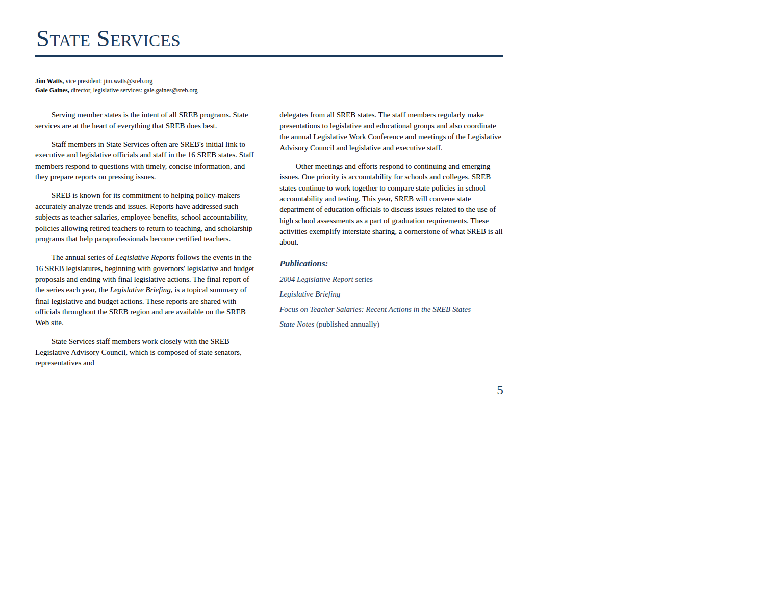State Services
Jim Watts, vice president: jim.watts@sreb.org
Gale Gaines, director, legislative services: gale.gaines@sreb.org
Serving member states is the intent of all SREB programs. State services are at the heart of everything that SREB does best.
Staff members in State Services often are SREB's initial link to executive and legislative officials and staff in the 16 SREB states. Staff members respond to questions with timely, concise information, and they prepare reports on pressing issues.
SREB is known for its commitment to helping policy-makers accurately analyze trends and issues. Reports have addressed such subjects as teacher salaries, employee benefits, school accountability, policies allowing retired teachers to return to teaching, and scholarship programs that help parapro­fessionals become certified teachers.
The annual series of Legislative Reports follows the events in the 16 SREB legislatures, beginning with governors' legislative and budget proposals and ending with final legislative actions. The final report of the series each year, the Legislative Briefing, is a topical summary of final legislative and budget actions. These reports are shared with officials throughout the SREB region and are available on the SREB Web site.
State Services staff members work closely with the SREB Legislative Advisory Council, which is composed of state senators, representatives and
delegates from all SREB states. The staff members regularly make presenta­tions to legislative and educational groups and also coordinate the annual Legislative Work Conference and meetings of the Legislative Advisory Council and legislative and executive staff.
Other meetings and efforts respond to continuing and emerging issues. One priority is accountability for schools and colleges. SREB states contin­ue to work together to compare state policies in school accountability and testing. This year, SREB will convene state department of education officials to discuss issues related to the use of high school assessments as a part of graduation requirements. These activities exemplify interstate sharing, a cornerstone of what SREB is all about.
Publications:
2004 Legislative Report series
Legislative Briefing
Focus on Teacher Salaries: Recent Actions in the SREB States
State Notes (published annually)
5